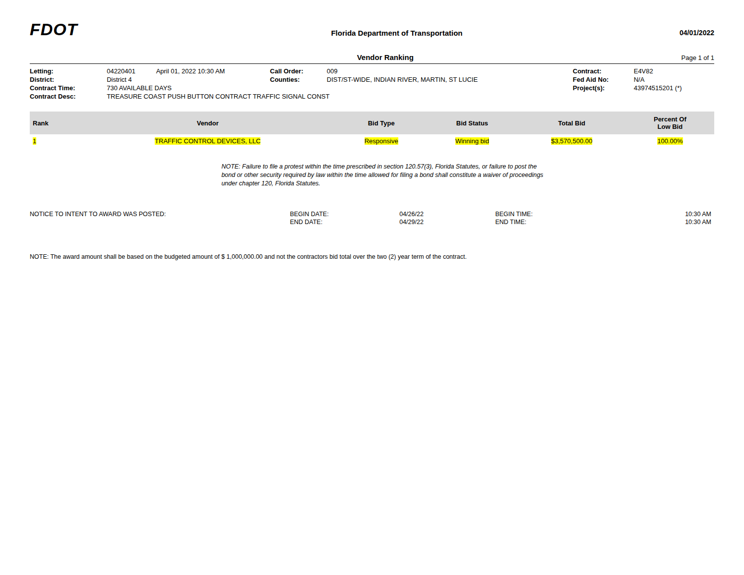FDOT
Florida Department of Transportation
04/01/2022
Vendor Ranking
Page 1 of 1
| Letting: | 04220401 | April 01, 2022 10:30 AM | Call Order: | 009 | Contract: | E4V82 |
| District: | District 4 | Counties: | DIST/ST-WIDE, INDIAN RIVER, MARTIN, ST LUCIE | Fed Aid No: | N/A |
| Contract Time: | 730 AVAILABLE DAYS | | Project(s): | 43974515201 (*) |
| Contract Desc: | TREASURE COAST PUSH BUTTON CONTRACT TRAFFIC SIGNAL CONST |
| Rank | Vendor | Bid Type | Bid Status | Total Bid | Percent Of Low Bid |
| --- | --- | --- | --- | --- | --- |
| 1 | TRAFFIC CONTROL DEVICES, LLC | Responsive | Winning bid | $3,570,500.00 | 100.00% |
NOTE: Failure to file a protest within the time prescribed in section 120.57(3), Florida Statutes, or failure to post the bond or other security required by law within the time allowed for filing a bond shall constitute a waiver of proceedings under chapter 120, Florida Statutes.
| NOTICE TO INTENT TO AWARD WAS POSTED: | BEGIN DATE: | 04/26/22 | BEGIN TIME: | 10:30 AM |
| | END DATE: | 04/29/22 | END TIME: | 10:30 AM |
NOTE: The award amount shall be based on the budgeted amount of $ 1,000,000.00 and not the contractors bid total over the two (2) year term of the contract.